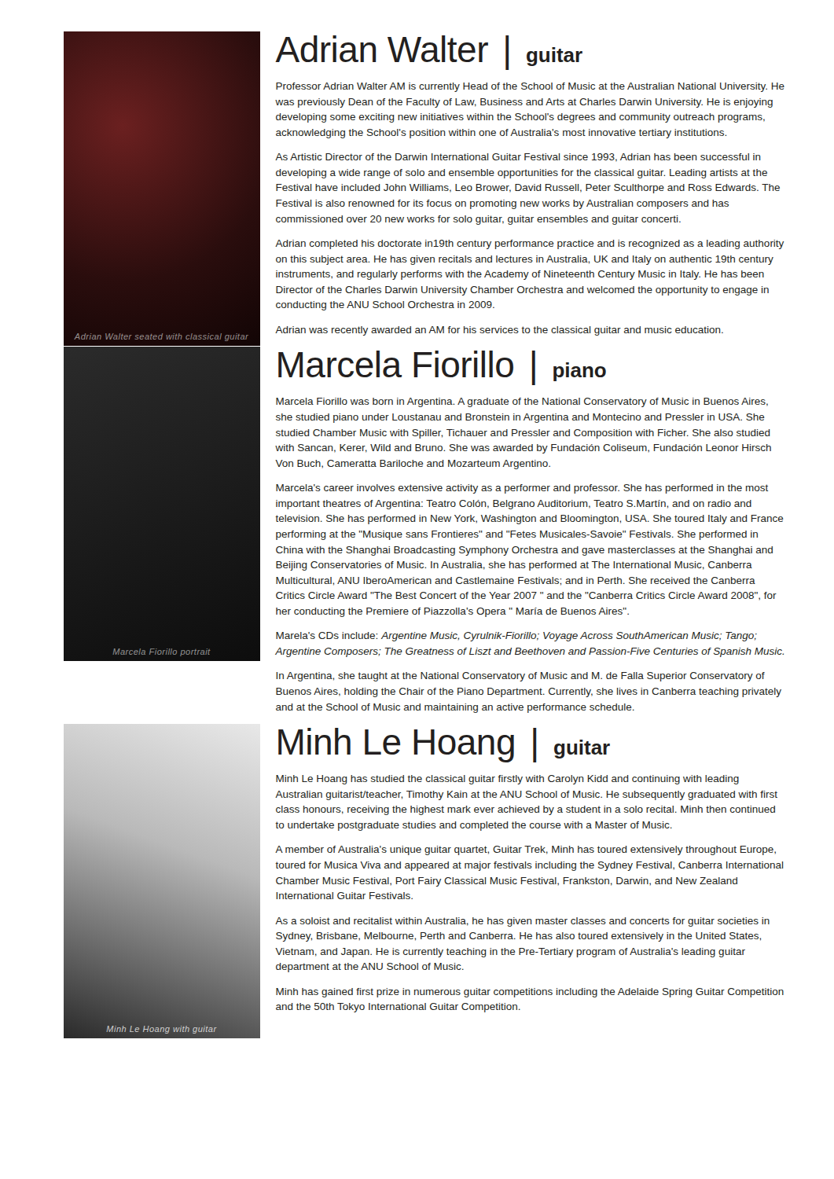Adrian Walter seated with classical guitar
Adrian Walter | guitar
Professor Adrian Walter AM is currently Head of the School of Music at the Australian National University. He was previously Dean of the Faculty of Law, Business and Arts at Charles Darwin University. He is enjoying developing some exciting new initiatives within the School's degrees and community outreach programs, acknowledging the School's position within one of Australia's most innovative tertiary institutions.
As Artistic Director of the Darwin International Guitar Festival since 1993, Adrian has been successful in developing a wide range of solo and ensemble opportunities for the classical guitar. Leading artists at the Festival have included John Williams, Leo Brower, David Russell, Peter Sculthorpe and Ross Edwards. The Festival is also renowned for its focus on promoting new works by Australian composers and has commissioned over 20 new works for solo guitar, guitar ensembles and guitar concerti.
Adrian completed his doctorate in19th century performance practice and is recognized as a leading authority on this subject area. He has given recitals and lectures in Australia, UK and Italy on authentic 19th century instruments, and regularly performs with the Academy of Nineteenth Century Music in Italy. He has been Director of the Charles Darwin University Chamber Orchestra and welcomed the opportunity to engage in conducting the ANU School Orchestra in 2009.
Adrian was recently awarded an AM for his services to the classical guitar and music education.
Marcela Fiorillo portrait
Marcela Fiorillo | piano
Marcela Fiorillo was born in Argentina. A graduate of the National Conservatory of Music in Buenos Aires, she studied piano under Loustanau and Bronstein in Argentina and Montecino and Pressler in USA. She studied Chamber Music with Spiller, Tichauer and Pressler and Composition with Ficher. She also studied with Sancan, Kerer, Wild and Bruno. She was awarded by Fundación Coliseum, Fundación Leonor Hirsch Von Buch, Cameratta Bariloche and Mozarteum Argentino.
Marcela's career involves extensive activity as a performer and professor. She has performed in the most important theatres of Argentina: Teatro Colón, Belgrano Auditorium, Teatro S.Martín, and on radio and television. She has performed in New York, Washington and Bloomington, USA. She toured Italy and France performing at the "Musique sans Frontieres" and "Fetes Musicales-Savoie" Festivals. She performed in China with the Shanghai Broadcasting Symphony Orchestra and gave masterclasses at the Shanghai and Beijing Conservatories of Music. In Australia, she has performed at The International Music, Canberra Multicultural, ANU IberoAmerican and Castlemaine Festivals; and in Perth. She received the Canberra Critics Circle Award "The Best Concert of the Year 2007 " and the "Canberra Critics Circle Award 2008", for her conducting the Premiere of Piazzolla's Opera " María de Buenos Aires".
Marela's CDs include: Argentine Music, Cyrulnik-Fiorillo; Voyage Across SouthAmerican Music; Tango; Argentine Composers; The Greatness of Liszt and Beethoven and Passion-Five Centuries of Spanish Music.
In Argentina, she taught at the National Conservatory of Music and M. de Falla Superior Conservatory of Buenos Aires, holding the Chair of the Piano Department. Currently, she lives in Canberra teaching privately and at the School of Music and maintaining an active performance schedule.
Minh Le Hoang with guitar
Minh Le Hoang | guitar
Minh Le Hoang has studied the classical guitar firstly with Carolyn Kidd and continuing with leading Australian guitarist/teacher, Timothy Kain at the ANU School of Music. He subsequently graduated with first class honours, receiving the highest mark ever achieved by a student in a solo recital. Minh then continued to undertake postgraduate studies and completed the course with a Master of Music.
A member of Australia's unique guitar quartet, Guitar Trek, Minh has toured extensively throughout Europe, toured for Musica Viva and appeared at major festivals including the Sydney Festival, Canberra International Chamber Music Festival, Port Fairy Classical Music Festival, Frankston, Darwin, and New Zealand International Guitar Festivals.
As a soloist and recitalist within Australia, he has given master classes and concerts for guitar societies in Sydney, Brisbane, Melbourne, Perth and Canberra. He has also toured extensively in the United States, Vietnam, and Japan. He is currently teaching in the Pre-Tertiary program of Australia's leading guitar department at the ANU School of Music.
Minh has gained first prize in numerous guitar competitions including the Adelaide Spring Guitar Competition and the 50th Tokyo International Guitar Competition.